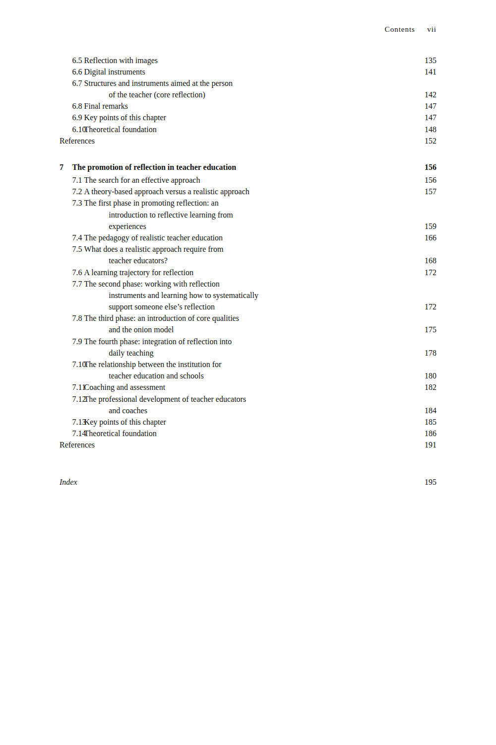Contentsvii
6.5 Reflection with images 135
6.6 Digital instruments 141
6.7 Structures and instruments aimed at the person
of the teacher (core reflection) 142
6.8 Final remarks 147
6.9 Key points of this chapter 147
6.10 Theoretical foundation 148
References 152
7 The promotion of reflection in teacher education 156
7.1 The search for an effective approach 156
7.2 A theory-based approach versus a realistic approach 157
7.3 The first phase in promoting reflection: an
introduction to reflective learning from
experiences 159
7.4 The pedagogy of realistic teacher education 166
7.5 What does a realistic approach require from
teacher educators?168
7.6 A learning trajectory for reflection 172
7.7 The second phase: working with reflection
instruments and learning how to systematically
support someone else’s reflection 172
7.8 The third phase: an introduction of core qualities
and the onion model 175
7.9 The fourth phase: integration of reflection into
daily teaching 178
7.10 The relationship between the institution for
teacher education and schools 180
7.11 Coaching and assessment 182
7.12 The professional development of teacher educators
and coaches 184
7.13 Key points of this chapter 185
7.14 Theoretical foundation 186
References 191
Index 195